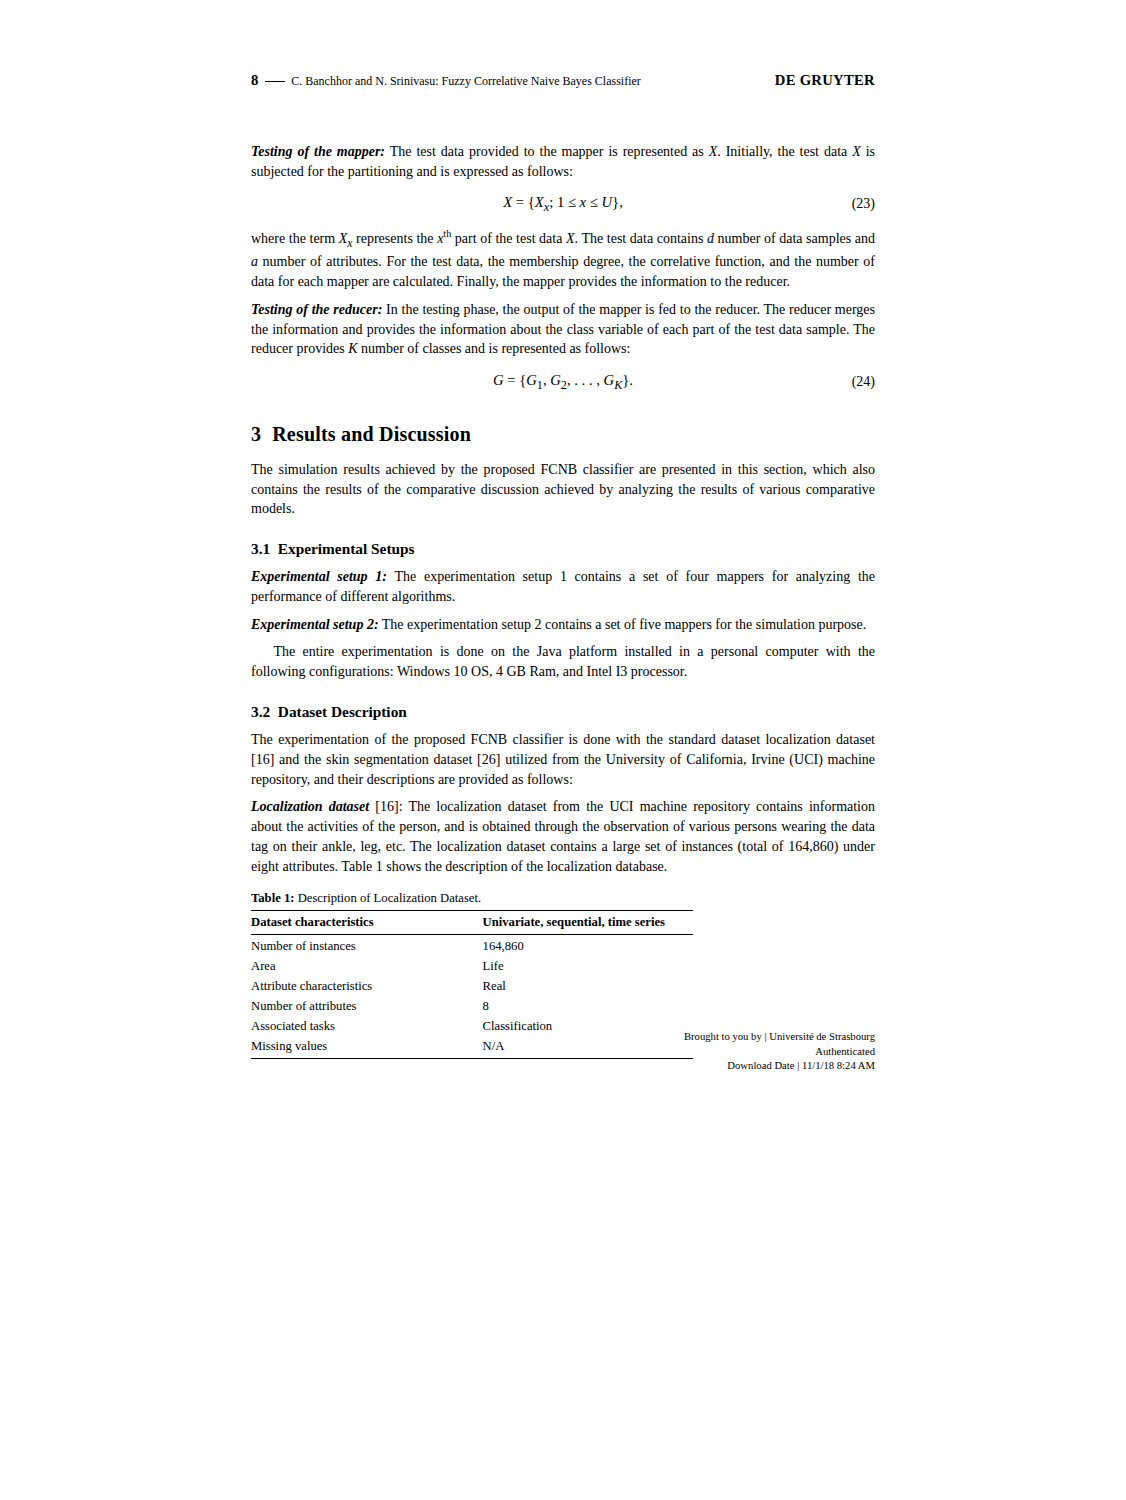8 C. Banchhor and N. Srinivasu: Fuzzy Correlative Naive Bayes Classifier
DE GRUYTER
Testing of the mapper: The test data provided to the mapper is represented as X. Initially, the test data X is subjected for the partitioning and is expressed as follows:
X = {Xx; 1 ≤ x ≤ U},
(23)
where the term Xx represents the xth part of the test data X. The test data contains d number of data samples and a number of attributes. For the test data, the membership degree, the correlative function, and the number of data for each mapper are calculated. Finally, the mapper provides the information to the reducer.
Testing of the reducer: In the testing phase, the output of the mapper is fed to the reducer. The reducer merges the information and provides the information about the class variable of each part of the test data sample. The reducer provides K number of classes and is represented as follows:
G = {G1, G2, . . . , GK}.
(24)
3 Results and Discussion
The simulation results achieved by the proposed FCNB classifier are presented in this section, which also contains the results of the comparative discussion achieved by analyzing the results of various comparative models.
3.1 Experimental Setups
Experimental setup 1: The experimentation setup 1 contains a set of four mappers for analyzing the performance of different algorithms.
Experimental setup 2: The experimentation setup 2 contains a set of five mappers for the simulation purpose.
The entire experimentation is done on the Java platform installed in a personal computer with the following configurations: Windows 10 OS, 4 GB Ram, and Intel I3 processor.
3.2 Dataset Description
The experimentation of the proposed FCNB classifier is done with the standard dataset localization dataset [16] and the skin segmentation dataset [26] utilized from the University of California, Irvine (UCI) machine repository, and their descriptions are provided as follows:
Localization dataset [16]: The localization dataset from the UCI machine repository contains information about the activities of the person, and is obtained through the observation of various persons wearing the data tag on their ankle, leg, etc. The localization dataset contains a large set of instances (total of 164,860) under eight attributes. Table 1 shows the description of the localization database.
Table 1: Description of Localization Dataset.
| Dataset characteristics | Univariate, sequential, time series |
| --- | --- |
| Number of instances | 164,860 |
| Area | Life |
| Attribute characteristics | Real |
| Number of attributes | 8 |
| Associated tasks | Classification |
| Missing values | N/A |
Brought to you by | Université de Strasbourg
Authenticated
Download Date | 11/1/18 8:24 AM